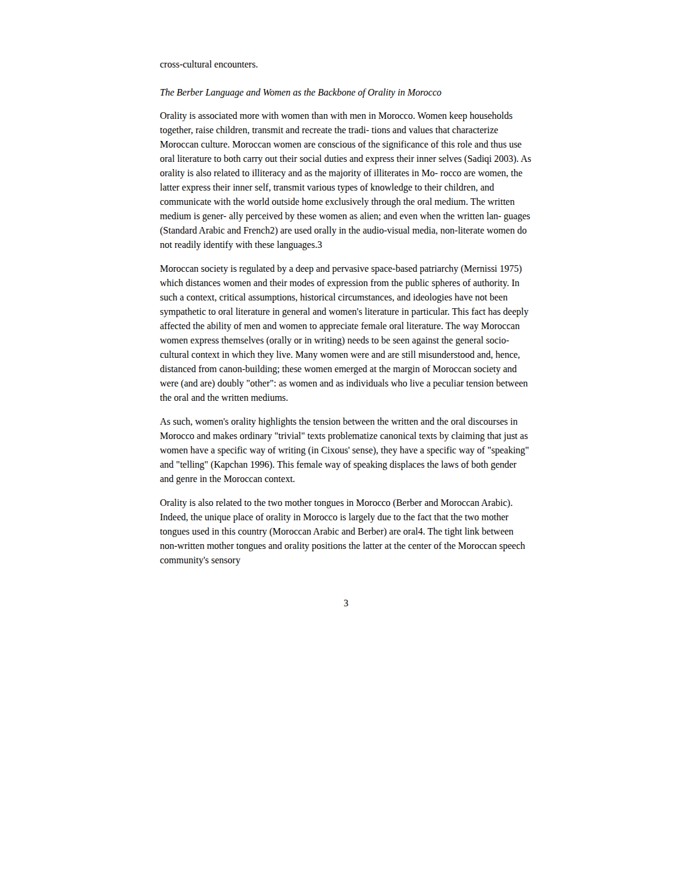cross-cultural encounters.
The Berber Language and Women as the Backbone of Orality in Morocco
Orality is associated more with women than with men in Morocco. Women keep households together, raise children, transmit and recreate the tradi- tions and values that characterize Moroccan culture. Moroccan women are conscious of the significance of this role and thus use oral literature to both carry out their social duties and express their inner selves (Sadiqi 2003). As orality is also related to illiteracy and as the majority of illiterates in Mo- rocco are women, the latter express their inner self, transmit various types of knowledge to their children, and communicate with the world outside home exclusively through the oral medium. The written medium is gener- ally perceived by these women as alien; and even when the written lan- guages (Standard Arabic and French2) are used orally in the audio-visual media, non-literate women do not readily identify with these languages.3
Moroccan society is regulated by a deep and pervasive space-based patriarchy (Mernissi 1975) which distances women and their modes of expression from the public spheres of authority. In such a context, critical assumptions, historical circumstances, and ideologies have not been sympathetic to oral literature in general and women's literature in particular. This fact has deeply affected the ability of men and women to appreciate female oral literature. The way Moroccan women express themselves (orally or in writing) needs to be seen against the general socio-cultural context in which they live. Many women were and are still misunderstood and, hence, distanced from canon-building; these women emerged at the margin of Moroccan society and were (and are) doubly "other": as women and as individuals who live a peculiar tension between the oral and the written mediums.
As such, women's orality highlights the tension between the written and the oral discourses in Morocco and makes ordinary "trivial" texts problematize canonical texts by claiming that just as women have a specific way of writing (in Cixous' sense), they have a specific way of "speaking" and "telling" (Kapchan 1996). This female way of speaking displaces the laws of both gender and genre in the Moroccan context.
Orality is also related to the two mother tongues in Morocco (Berber and Moroccan Arabic). Indeed, the unique place of orality in Morocco is largely due to the fact that the two mother tongues used in this country (Moroccan Arabic and Berber) are oral4. The tight link between non-written mother tongues and orality positions the latter at the center of the Moroccan speech community's sensory
3